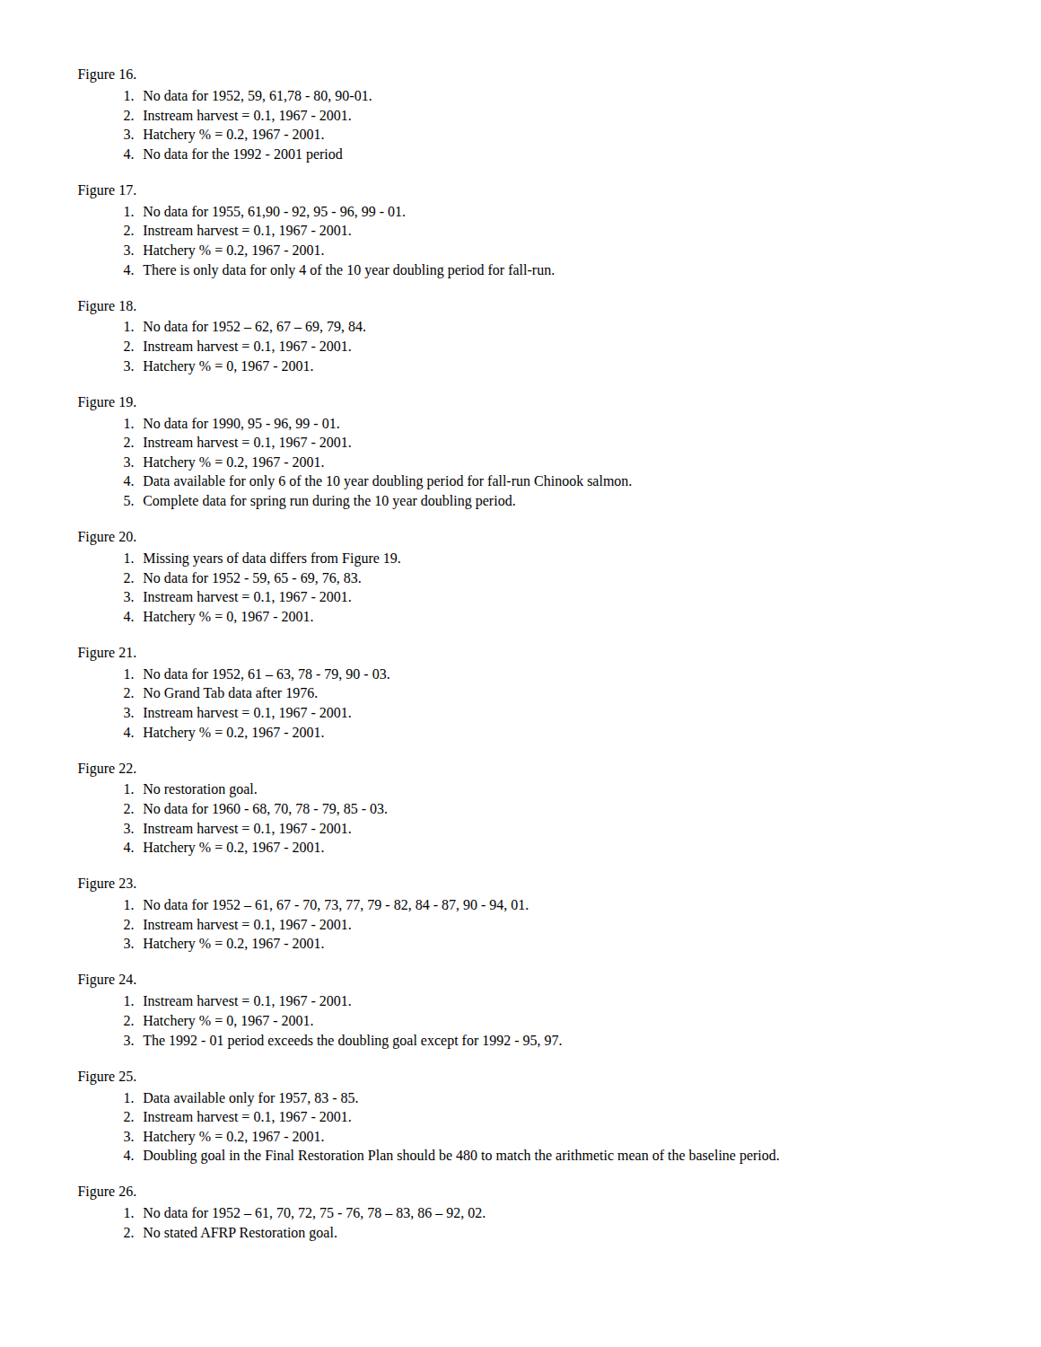Figure 16.
No data for 1952, 59, 61,78 - 80, 90-01.
Instream harvest = 0.1, 1967 - 2001.
Hatchery % = 0.2, 1967 - 2001.
No data for the 1992 - 2001 period
Figure 17.
No data for 1955, 61,90 - 92, 95 - 96, 99 - 01.
Instream harvest = 0.1, 1967 - 2001.
Hatchery % = 0.2, 1967 - 2001.
There is only data for only 4 of the 10 year doubling period for fall-run.
Figure 18.
No data for 1952 – 62, 67 – 69, 79, 84.
Instream harvest = 0.1, 1967 - 2001.
Hatchery % = 0, 1967 - 2001.
Figure 19.
No data for 1990, 95 - 96, 99 - 01.
Instream harvest = 0.1, 1967 - 2001.
Hatchery % = 0.2, 1967 - 2001.
Data available for only 6 of the 10 year doubling period for fall-run Chinook salmon.
Complete data for spring run during the 10 year doubling period.
Figure 20.
Missing years of data differs from Figure 19.
No data for 1952 - 59, 65 - 69, 76, 83.
Instream harvest = 0.1, 1967 - 2001.
Hatchery % = 0, 1967 - 2001.
Figure 21.
No data for 1952, 61 – 63, 78 - 79, 90 - 03.
No Grand Tab data after 1976.
Instream harvest = 0.1, 1967 - 2001.
Hatchery % = 0.2, 1967 - 2001.
Figure 22.
No restoration goal.
No data for 1960 - 68, 70, 78 - 79, 85 - 03.
Instream harvest = 0.1, 1967 - 2001.
Hatchery % = 0.2, 1967 - 2001.
Figure 23.
No data for 1952 – 61, 67 - 70, 73, 77, 79 - 82, 84 - 87, 90 - 94, 01.
Instream harvest = 0.1, 1967 - 2001.
Hatchery % = 0.2, 1967 - 2001.
Figure 24.
Instream harvest = 0.1, 1967 - 2001.
Hatchery % = 0, 1967 - 2001.
The 1992 - 01 period exceeds the doubling goal except for 1992 - 95, 97.
Figure 25.
Data available only for 1957, 83 - 85.
Instream harvest = 0.1, 1967 - 2001.
Hatchery % = 0.2, 1967 - 2001.
Doubling goal in the Final Restoration Plan should be 480 to match the arithmetic mean of the baseline period.
Figure 26.
No data for 1952 – 61, 70, 72, 75 - 76, 78 – 83, 86 – 92, 02.
No stated AFRP Restoration goal.